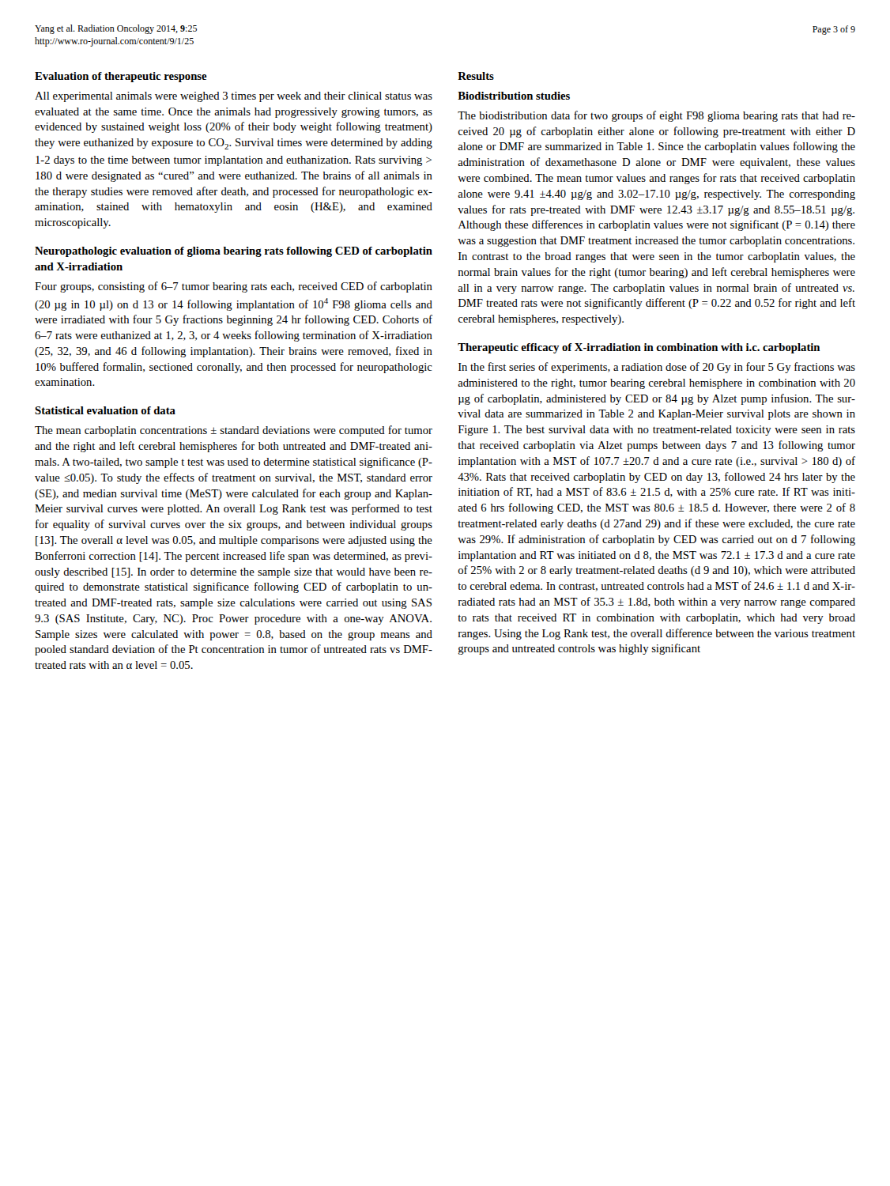Yang et al. Radiation Oncology 2014, 9:25
http://www.ro-journal.com/content/9/1/25
Page 3 of 9
Evaluation of therapeutic response
All experimental animals were weighed 3 times per week and their clinical status was evaluated at the same time. Once the animals had progressively growing tumors, as evidenced by sustained weight loss (20% of their body weight following treatment) they were euthanized by exposure to CO2. Survival times were determined by adding 1-2 days to the time between tumor implantation and euthanization. Rats surviving > 180 d were designated as “cured” and were euthanized. The brains of all animals in the therapy studies were removed after death, and processed for neuropathologic examination, stained with hematoxylin and eosin (H&E), and examined microscopically.
Neuropathologic evaluation of glioma bearing rats following CED of carboplatin and X-irradiation
Four groups, consisting of 6–7 tumor bearing rats each, received CED of carboplatin (20 µg in 10 µl) on d 13 or 14 following implantation of 104 F98 glioma cells and were irradiated with four 5 Gy fractions beginning 24 hr following CED. Cohorts of 6–7 rats were euthanized at 1, 2, 3, or 4 weeks following termination of X-irradiation (25, 32, 39, and 46 d following implantation). Their brains were removed, fixed in 10% buffered formalin, sectioned coronally, and then processed for neuropathologic examination.
Statistical evaluation of data
The mean carboplatin concentrations ± standard deviations were computed for tumor and the right and left cerebral hemispheres for both untreated and DMF-treated animals. A two-tailed, two sample t test was used to determine statistical significance (P-value ≤0.05). To study the effects of treatment on survival, the MST, standard error (SE), and median survival time (MeST) were calculated for each group and Kaplan-Meier survival curves were plotted. An overall Log Rank test was performed to test for equality of survival curves over the six groups, and between individual groups [13]. The overall α level was 0.05, and multiple comparisons were adjusted using the Bonferroni correction [14]. The percent increased life span was determined, as previously described [15]. In order to determine the sample size that would have been required to demonstrate statistical significance following CED of carboplatin to untreated and DMF-treated rats, sample size calculations were carried out using SAS 9.3 (SAS Institute, Cary, NC). Proc Power procedure with a one-way ANOVA. Sample sizes were calculated with power = 0.8, based on the group means and pooled standard deviation of the Pt concentration in tumor of untreated rats vs DMF-treated rats with an α level = 0.05.
Results
Biodistribution studies
The biodistribution data for two groups of eight F98 glioma bearing rats that had received 20 µg of carboplatin either alone or following pre-treatment with either D alone or DMF are summarized in Table 1. Since the carboplatin values following the administration of dexamethasone D alone or DMF were equivalent, these values were combined. The mean tumor values and ranges for rats that received carboplatin alone were 9.41 ±4.40 µg/g and 3.02–17.10 µg/g, respectively. The corresponding values for rats pre-treated with DMF were 12.43 ±3.17 µg/g and 8.55–18.51 µg/g. Although these differences in carboplatin values were not significant (P = 0.14) there was a suggestion that DMF treatment increased the tumor carboplatin concentrations. In contrast to the broad ranges that were seen in the tumor carboplatin values, the normal brain values for the right (tumor bearing) and left cerebral hemispheres were all in a very narrow range. The carboplatin values in normal brain of untreated vs. DMF treated rats were not significantly different (P = 0.22 and 0.52 for right and left cerebral hemispheres, respectively).
Therapeutic efficacy of X-irradiation in combination with i.c. carboplatin
In the first series of experiments, a radiation dose of 20 Gy in four 5 Gy fractions was administered to the right, tumor bearing cerebral hemisphere in combination with 20 µg of carboplatin, administered by CED or 84 µg by Alzet pump infusion. The survival data are summarized in Table 2 and Kaplan-Meier survival plots are shown in Figure 1. The best survival data with no treatment-related toxicity were seen in rats that received carboplatin via Alzet pumps between days 7 and 13 following tumor implantation with a MST of 107.7 ±20.7 d and a cure rate (i.e., survival > 180 d) of 43%. Rats that received carboplatin by CED on day 13, followed 24 hrs later by the initiation of RT, had a MST of 83.6 ± 21.5 d, with a 25% cure rate. If RT was initiated 6 hrs following CED, the MST was 80.6 ± 18.5 d. However, there were 2 of 8 treatment-related early deaths (d 27and 29) and if these were excluded, the cure rate was 29%. If administration of carboplatin by CED was carried out on d 7 following implantation and RT was initiated on d 8, the MST was 72.1 ± 17.3 d and a cure rate of 25% with 2 or 8 early treatment-related deaths (d 9 and 10), which were attributed to cerebral edema. In contrast, untreated controls had a MST of 24.6 ± 1.1 d and X-irradiated rats had an MST of 35.3 ± 1.8d, both within a very narrow range compared to rats that received RT in combination with carboplatin, which had very broad ranges. Using the Log Rank test, the overall difference between the various treatment groups and untreated controls was highly significant